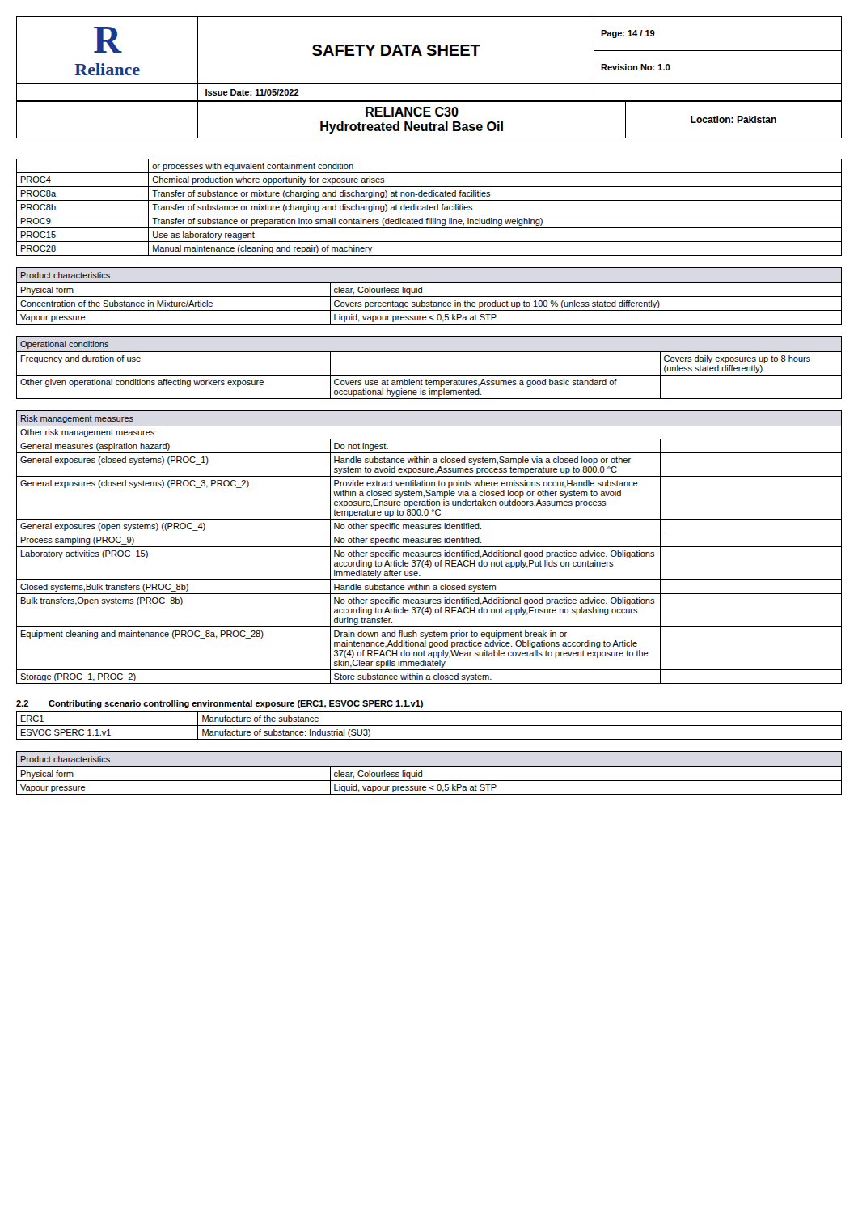| R Reliance | SAFETY DATA SHEET | Page: 14 / 19 |
| Revision No: 1.0 |
| | Issue Date: 11/05/2022 | |
| | RELIANCE C30 Hydrotreated Neutral Base Oil | Location: Pakistan |
| | or processes with equivalent containment condition |
| PROC4 | Chemical production where opportunity for exposure arises |
| PROC8a | Transfer of substance or mixture (charging and discharging) at non-dedicated facilities |
| PROC8b | Transfer of substance or mixture (charging and discharging) at dedicated facilities |
| PROC9 | Transfer of substance or preparation into small containers (dedicated filling line, including weighing) |
| PROC15 | Use as laboratory reagent |
| PROC28 | Manual maintenance (cleaning and repair) of machinery |
Product characteristics
| Physical form | clear, Colourless liquid |
| Concentration of the Substance in Mixture/Article | Covers percentage substance in the product up to 100 % (unless stated differently) |
| Vapour pressure | Liquid, vapour pressure < 0,5 kPa at STP |
Operational conditions
| Frequency and duration of use | | Covers daily exposures up to 8 hours (unless stated differently). |
| Other given operational conditions affecting workers exposure | Covers use at ambient temperatures,Assumes a good basic standard of occupational hygiene is implemented. | |
Risk management measures
| Other risk management measures: |
| General measures (aspiration hazard) | Do not ingest. | |
| General exposures (closed systems) (PROC_1) | Handle substance within a closed system,Sample via a closed loop or other system to avoid exposure,Assumes process temperature up to 800.0 °C | |
| General exposures (closed systems) (PROC_3, PROC_2) | Provide extract ventilation to points where emissions occur,Handle substance within a closed system,Sample via a closed loop or other system to avoid exposure,Ensure operation is undertaken outdoors,Assumes process temperature up to 800.0 °C | |
| General exposures (open systems) ((PROC_4) | No other specific measures identified. | |
| Process sampling (PROC_9) | No other specific measures identified. | |
| Laboratory activities (PROC_15) | No other specific measures identified,Additional good practice advice. Obligations according to Article 37(4) of REACH do not apply,Put lids on containers immediately after use. | |
| Closed systems,Bulk transfers (PROC_8b) | Handle substance within a closed system | |
| Bulk transfers,Open systems (PROC_8b) | No other specific measures identified,Additional good practice advice. Obligations according to Article 37(4) of REACH do not apply,Ensure no splashing occurs during transfer. | |
| Equipment cleaning and maintenance (PROC_8a, PROC_28) | Drain down and flush system prior to equipment break-in or maintenance,Additional good practice advice. Obligations according to Article 37(4) of REACH do not apply,Wear suitable coveralls to prevent exposure to the skin,Clear spills immediately | |
| Storage (PROC_1, PROC_2) | Store substance within a closed system. | |
2.2 Contributing scenario controlling environmental exposure (ERC1, ESVOC SPERC 1.1.v1)
| ERC1 | Manufacture of the substance |
| ESVOC SPERC 1.1.v1 | Manufacture of substance: Industrial (SU3) |
Product characteristics
| Physical form | clear, Colourless liquid |
| Vapour pressure | Liquid, vapour pressure < 0,5 kPa at STP |